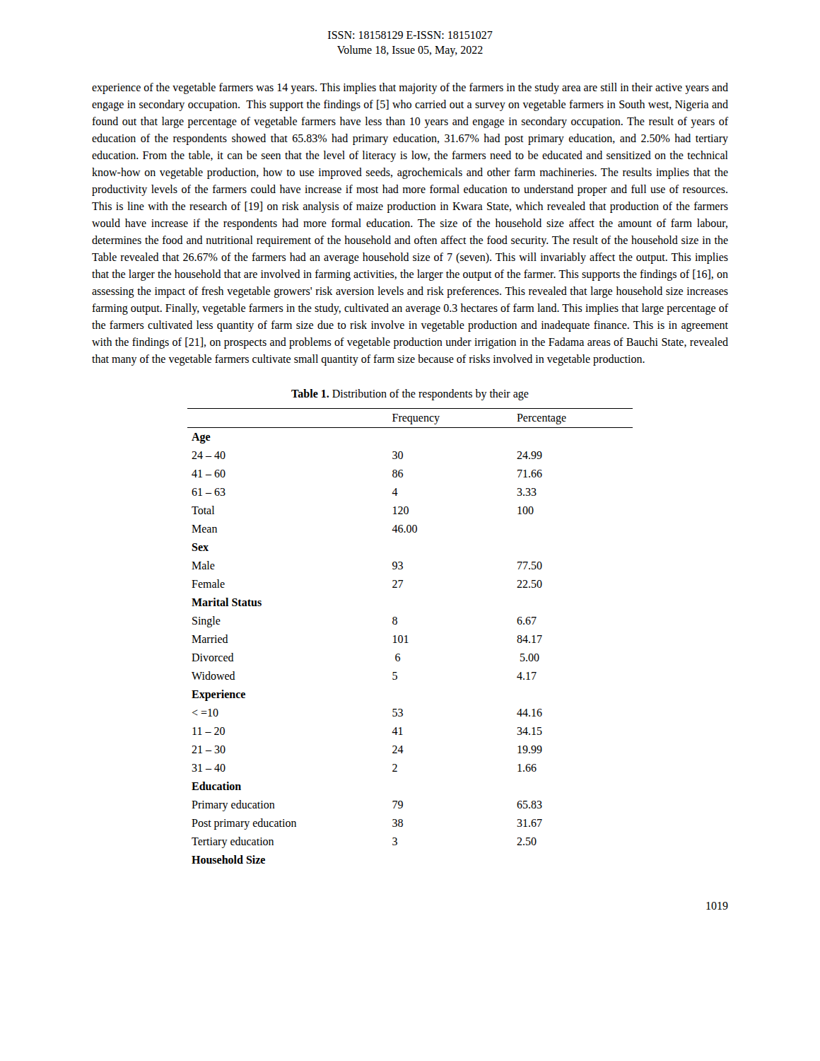ISSN: 18158129 E-ISSN: 18151027
Volume 18, Issue 05, May, 2022
experience of the vegetable farmers was 14 years. This implies that majority of the farmers in the study area are still in their active years and engage in secondary occupation. This support the findings of [5] who carried out a survey on vegetable farmers in South west, Nigeria and found out that large percentage of vegetable farmers have less than 10 years and engage in secondary occupation. The result of years of education of the respondents showed that 65.83% had primary education, 31.67% had post primary education, and 2.50% had tertiary education. From the table, it can be seen that the level of literacy is low, the farmers need to be educated and sensitized on the technical know-how on vegetable production, how to use improved seeds, agrochemicals and other farm machineries. The results implies that the productivity levels of the farmers could have increase if most had more formal education to understand proper and full use of resources. This is line with the research of [19] on risk analysis of maize production in Kwara State, which revealed that production of the farmers would have increase if the respondents had more formal education. The size of the household size affect the amount of farm labour, determines the food and nutritional requirement of the household and often affect the food security. The result of the household size in the Table revealed that 26.67% of the farmers had an average household size of 7 (seven). This will invariably affect the output. This implies that the larger the household that are involved in farming activities, the larger the output of the farmer. This supports the findings of [16], on assessing the impact of fresh vegetable growers' risk aversion levels and risk preferences. This revealed that large household size increases farming output. Finally, vegetable farmers in the study, cultivated an average 0.3 hectares of farm land. This implies that large percentage of the farmers cultivated less quantity of farm size due to risk involve in vegetable production and inadequate finance. This is in agreement with the findings of [21], on prospects and problems of vegetable production under irrigation in the Fadama areas of Bauchi State, revealed that many of the vegetable farmers cultivate small quantity of farm size because of risks involved in vegetable production.
Table 1. Distribution of the respondents by their age
| | Frequency | Percentage |
| --- | --- | --- |
| Age | | |
| 24 – 40 | 30 | 24.99 |
| 41 – 60 | 86 | 71.66 |
| 61 – 63 | 4 | 3.33 |
| Total | 120 | 100 |
| Mean | 46.00 | |
| Sex | | |
| Male | 93 | 77.50 |
| Female | 27 | 22.50 |
| Marital Status | | |
| Single | 8 | 6.67 |
| Married | 101 | 84.17 |
| Divorced | 6 | 5.00 |
| Widowed | 5 | 4.17 |
| Experience | | |
| < =10 | 53 | 44.16 |
| 11 – 20 | 41 | 34.15 |
| 21 – 30 | 24 | 19.99 |
| 31 – 40 | 2 | 1.66 |
| Education | | |
| Primary education | 79 | 65.83 |
| Post primary education | 38 | 31.67 |
| Tertiary education | 3 | 2.50 |
| Household Size | | |
1019